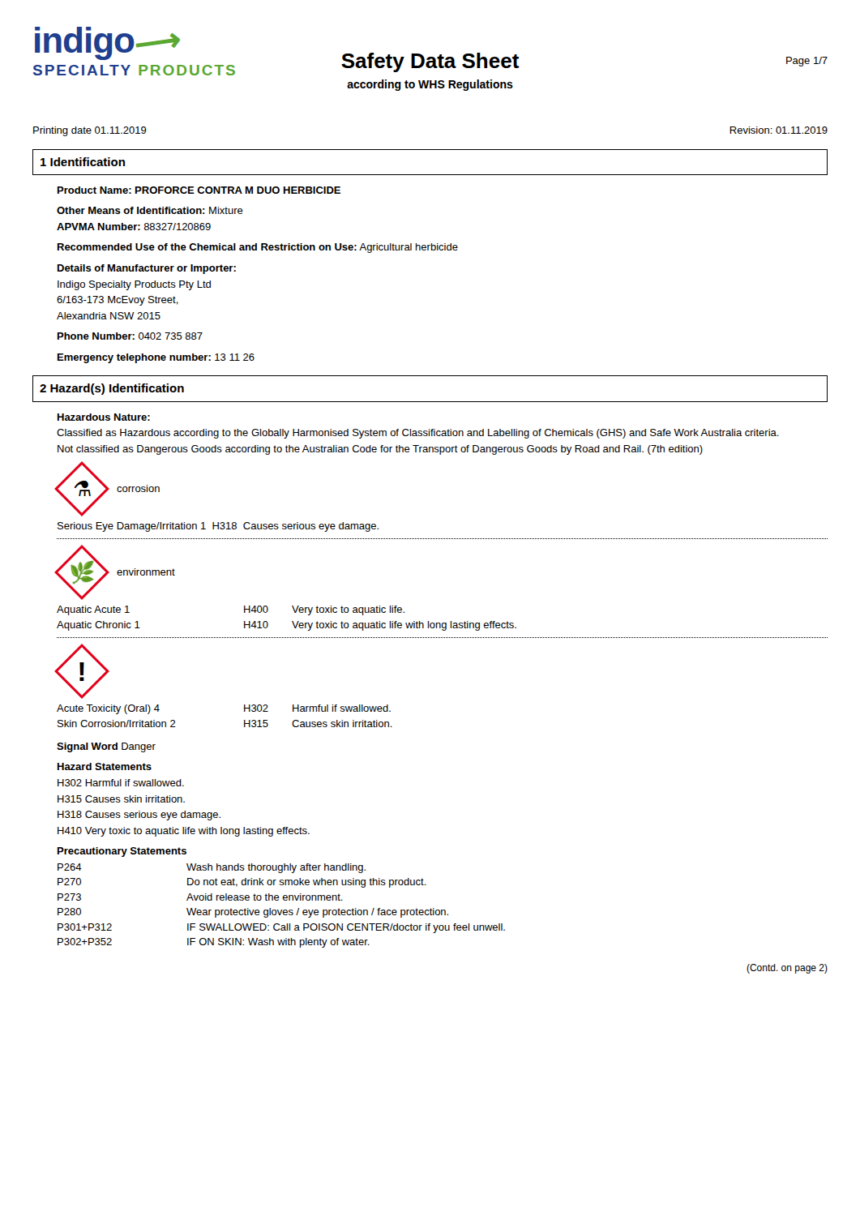ind igo⟶
SPECIALTY PRODUCTS
Page 1/7
Safety Data Sheet
according to WHS Regulations
Printing date 01.11.2019
Revision: 01.11.2019
1 Identification
Product Name: PROFORCE CONTRA M DUO HERBICIDE
Other Means of Identification: Mixture
APVMA Number: 88327/120869
Recommended Use of the Chemical and Restriction on Use: Agricultural herbicide
Details of Manufacturer or Importer:
Indigo Specialty Products Pty Ltd
6/163-173 McEvoy Street,
Alexandria NSW 2015
Phone Number: 0402 735 887
Emergency telephone number: 13 11 26
2 Hazard(s) Identification
Hazardous Nature:
Classified as Hazardous according to the Globally Harmonised System of Classification and Labelling of Chemicals (GHS) and Safe Work Australia criteria.
Not classified as Dangerous Goods according to the Australian Code for the Transport of Dangerous Goods by Road and Rail. (7th edition)
⚗
corrosion
Serious Eye Damage/Irritation 1 H318 Causes serious eye damage.
🌿
environment
Aquatic Acute 1
H400
Very toxic to aquatic life.
Aquatic Chronic 1
H410
Very toxic to aquatic life with long lasting effects.
!
Acute Toxicity (Oral) 4
H302
Harmful if swallowed.
Skin Corrosion/Irritation 2
H315
Causes skin irritation.
Signal Word Danger
Hazard Statements
H302 Harmful if swallowed.
H315 Causes skin irritation.
H318 Causes serious eye damage.
H410 Very toxic to aquatic life with long lasting effects.
Precautionary Statements
| P264 | Wash hands thoroughly after handling. |
| P270 | Do not eat, drink or smoke when using this product. |
| P273 | Avoid release to the environment. |
| P280 | Wear protective gloves / eye protection / face protection. |
| P301+P312 | IF SWALLOWED: Call a POISON CENTER/doctor if you feel unwell. |
| P302+P352 | IF ON SKIN: Wash with plenty of water. |
(Contd. on page 2)